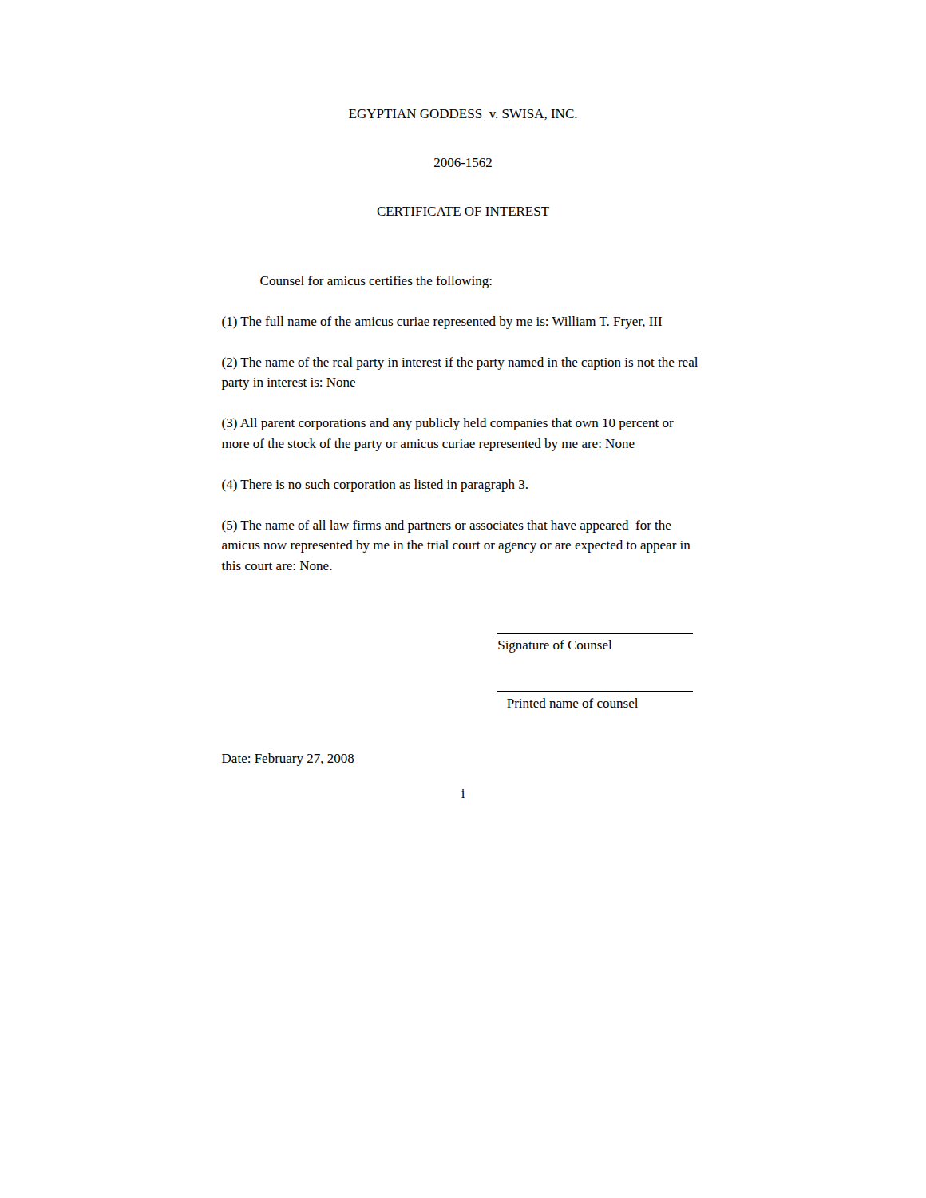EGYPTIAN GODDESS v. SWISA, INC.
2006-1562
CERTIFICATE OF INTEREST
Counsel for amicus certifies the following:
(1) The full name of the amicus curiae represented by me is: William T. Fryer, III
(2) The name of the real party in interest if the party named in the caption is not the real party in interest is: None
(3) All parent corporations and any publicly held companies that own 10 percent or more of the stock of the party or amicus curiae represented by me are: None
(4) There is no such corporation as listed in paragraph 3.
(5) The name of all law firms and partners or associates that have appeared for the amicus now represented by me in the trial court or agency or are expected to appear in this court are: None.
Signature of Counsel
Printed name of counsel
Date: February 27, 2008
i